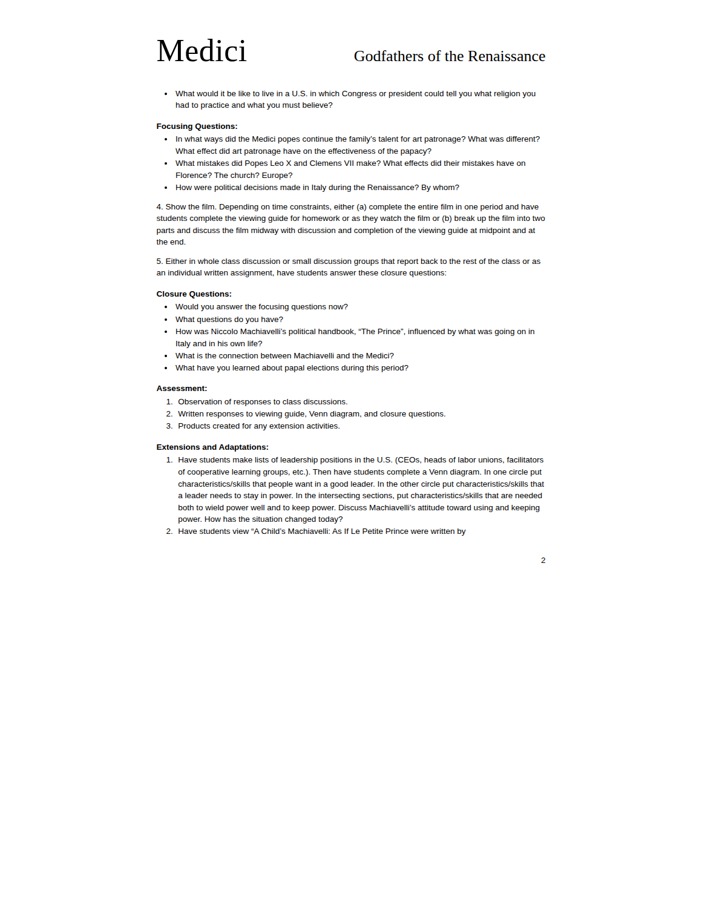Medici
Godfathers of the Renaissance
What would it be like to live in a U.S. in which Congress or president could tell you what religion you had to practice and what you must believe?
Focusing Questions:
In what ways did the Medici popes continue the family’s talent for art patronage? What was different? What effect did art patronage have on the effectiveness of the papacy?
What mistakes did Popes Leo X and Clemens VII make? What effects did their mistakes have on Florence? The church? Europe?
How were political decisions made in Italy during the Renaissance? By whom?
4. Show the film. Depending on time constraints, either (a) complete the entire film in one period and have students complete the viewing guide for homework or as they watch the film or (b) break up the film into two parts and discuss the film midway with discussion and completion of the viewing guide at midpoint and at the end.
5. Either in whole class discussion or small discussion groups that report back to the rest of the class or as an individual written assignment, have students answer these closure questions:
Closure Questions:
Would you answer the focusing questions now?
What questions do you have?
How was Niccolo Machiavelli’s political handbook, “The Prince”, influenced by what was going on in Italy and in his own life?
What is the connection between Machiavelli and the Medici?
What have you learned about papal elections during this period?
Assessment:
Observation of responses to class discussions.
Written responses to viewing guide, Venn diagram, and closure questions.
Products created for any extension activities.
Extensions and Adaptations:
Have students make lists of leadership positions in the U.S. (CEOs, heads of labor unions, facilitators of cooperative learning groups, etc.). Then have students complete a Venn diagram. In one circle put characteristics/skills that people want in a good leader. In the other circle put characteristics/skills that a leader needs to stay in power. In the intersecting sections, put characteristics/skills that are needed both to wield power well and to keep power. Discuss Machiavelli’s attitude toward using and keeping power. How has the situation changed today?
Have students view “A Child’s Machiavelli: As If Le Petite Prince were written by
2